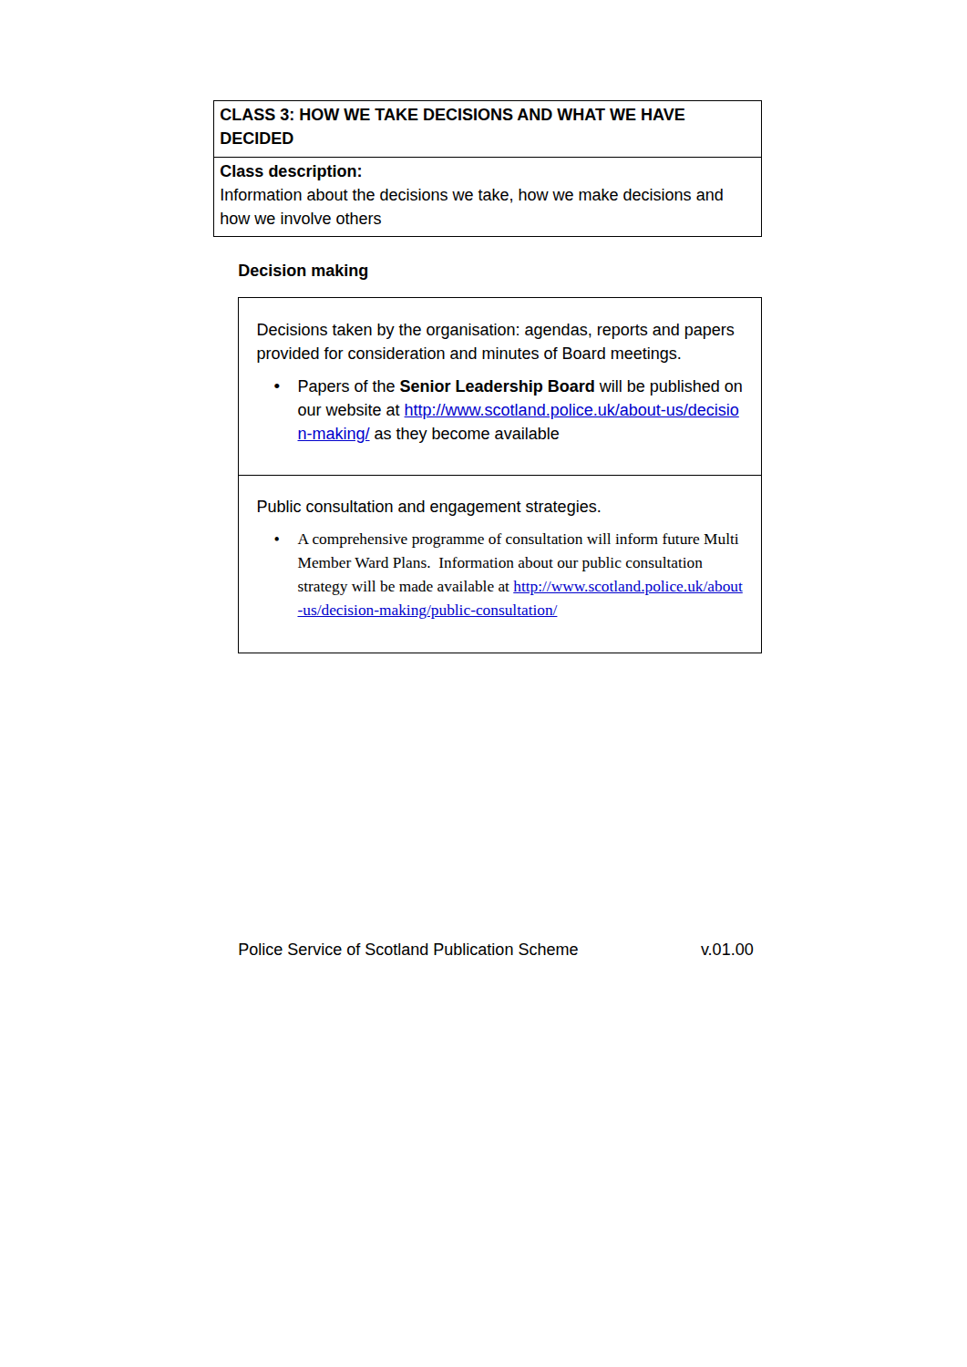| CLASS 3: HOW WE TAKE DECISIONS AND WHAT WE HAVE DECIDED |
| Class description: Information about the decisions we take, how we make decisions and how we involve others |
Decision making
Decisions taken by the organisation: agendas, reports and papers provided for consideration and minutes of Board meetings.
Papers of the Senior Leadership Board will be published on our website at http://www.scotland.police.uk/about-us/decision-making/ as they become available
Public consultation and engagement strategies.
A comprehensive programme of consultation will inform future Multi Member Ward Plans. Information about our public consultation strategy will be made available at http://www.scotland.police.uk/about-us/decision-making/public-consultation/
Police Service of Scotland Publication Scheme
v.01.00